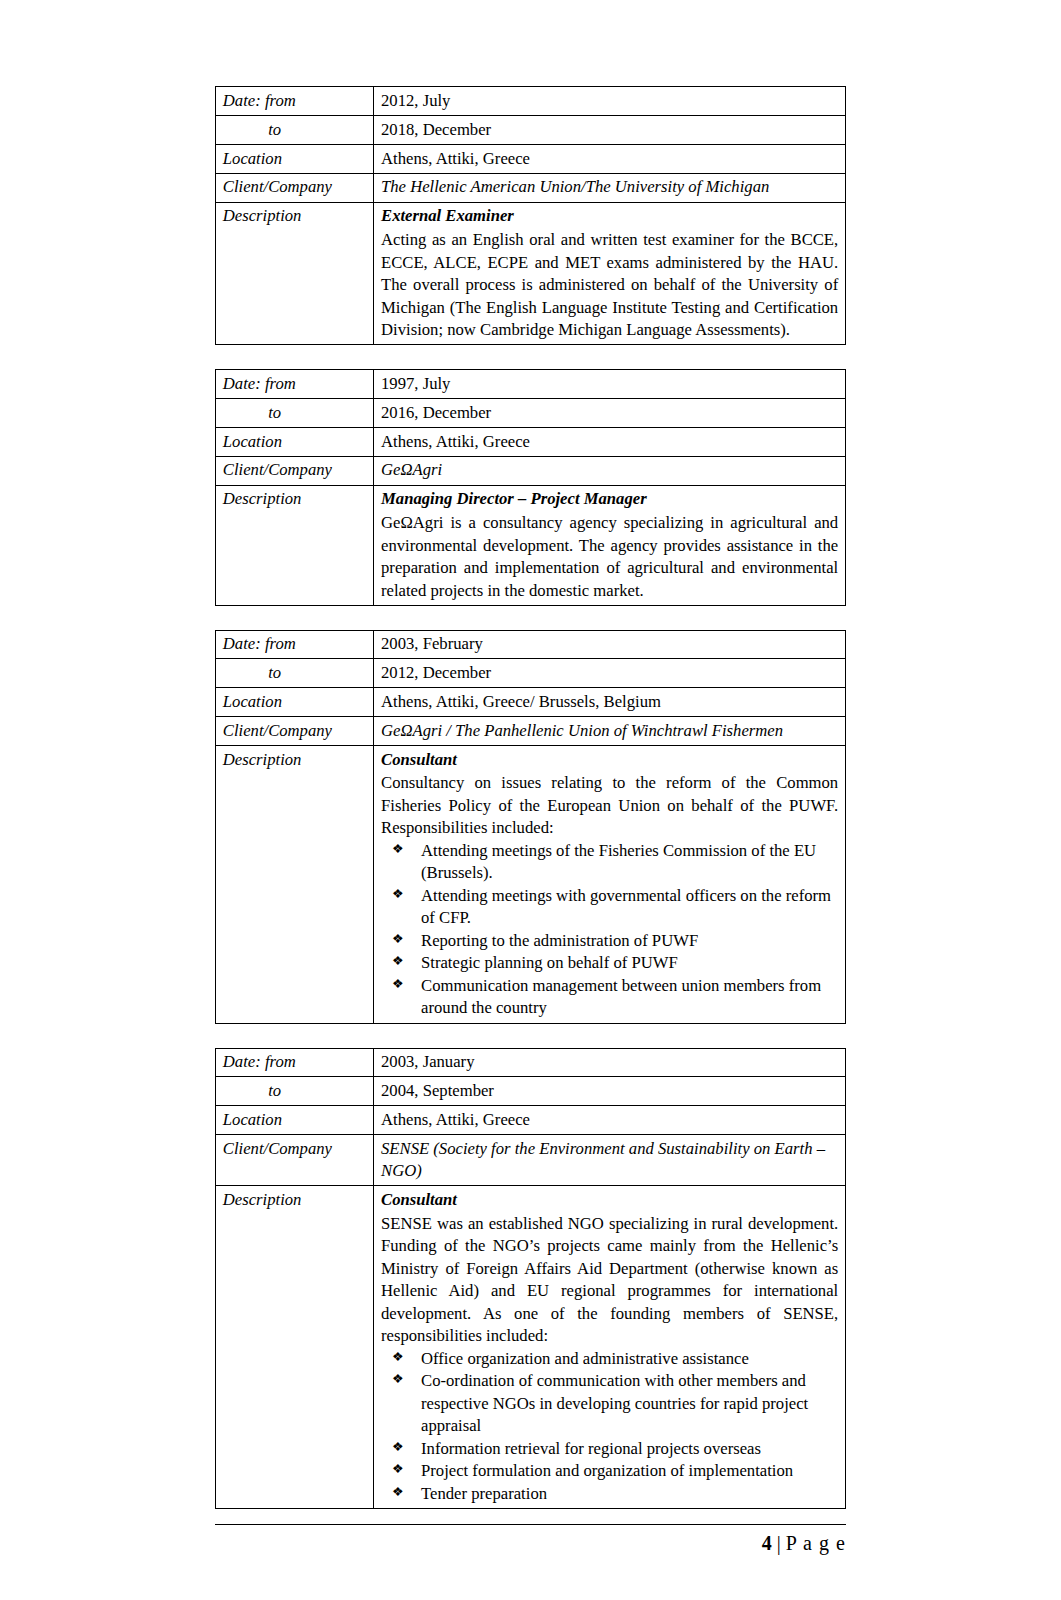| Date: from | 2012, July |
| to | 2018, December |
| Location | Athens, Attiki, Greece |
| Client/Company | The Hellenic American Union/The University of Michigan |
| Description | External Examiner Acting as an English oral and written test examiner for the BCCE, ECCE, ALCE, ECPE and MET exams administered by the HAU. The overall process is administered on behalf of the University of Michigan (The English Language Institute Testing and Certification Division; now Cambridge Michigan Language Assessments). |
| Date: from | 1997, July |
| to | 2016, December |
| Location | Athens, Attiki, Greece |
| Client/Company | GeΩAgri |
| Description | Managing Director – Project Manager GeΩAgri is a consultancy agency specializing in agricultural and environmental development. The agency provides assistance in the preparation and implementation of agricultural and environmental related projects in the domestic market. |
| Date: from | 2003, February |
| to | 2012, December |
| Location | Athens, Attiki, Greece/ Brussels, Belgium |
| Client/Company | GeΩAgri / The Panhellenic Union of Winchtrawl Fishermen |
| Description | Consultant Consultancy on issues relating to the reform of the Common Fisheries Policy of the European Union on behalf of the PUWF. Responsibilities included: Attending meetings of the Fisheries Commission of the EU (Brussels). Attending meetings with governmental officers on the reform of CFP. Reporting to the administration of PUWF Strategic planning on behalf of PUWF Communication management between union members from around the country |
| Date: from | 2003, January |
| to | 2004, September |
| Location | Athens, Attiki, Greece |
| Client/Company | SENSE (Society for the Environment and Sustainability on Earth – NGO) |
| Description | Consultant SENSE was an established NGO specializing in rural development. Funding of the NGO’s projects came mainly from the Hellenic’s Ministry of Foreign Affairs Aid Department (otherwise known as Hellenic Aid) and EU regional programmes for international development. As one of the founding members of SENSE, responsibilities included: Office organization and administrative assistance Co-ordination of communication with other members and respective NGOs in developing countries for rapid project appraisal Information retrieval for regional projects overseas Project formulation and organization of implementation Tender preparation |
4|P a g e